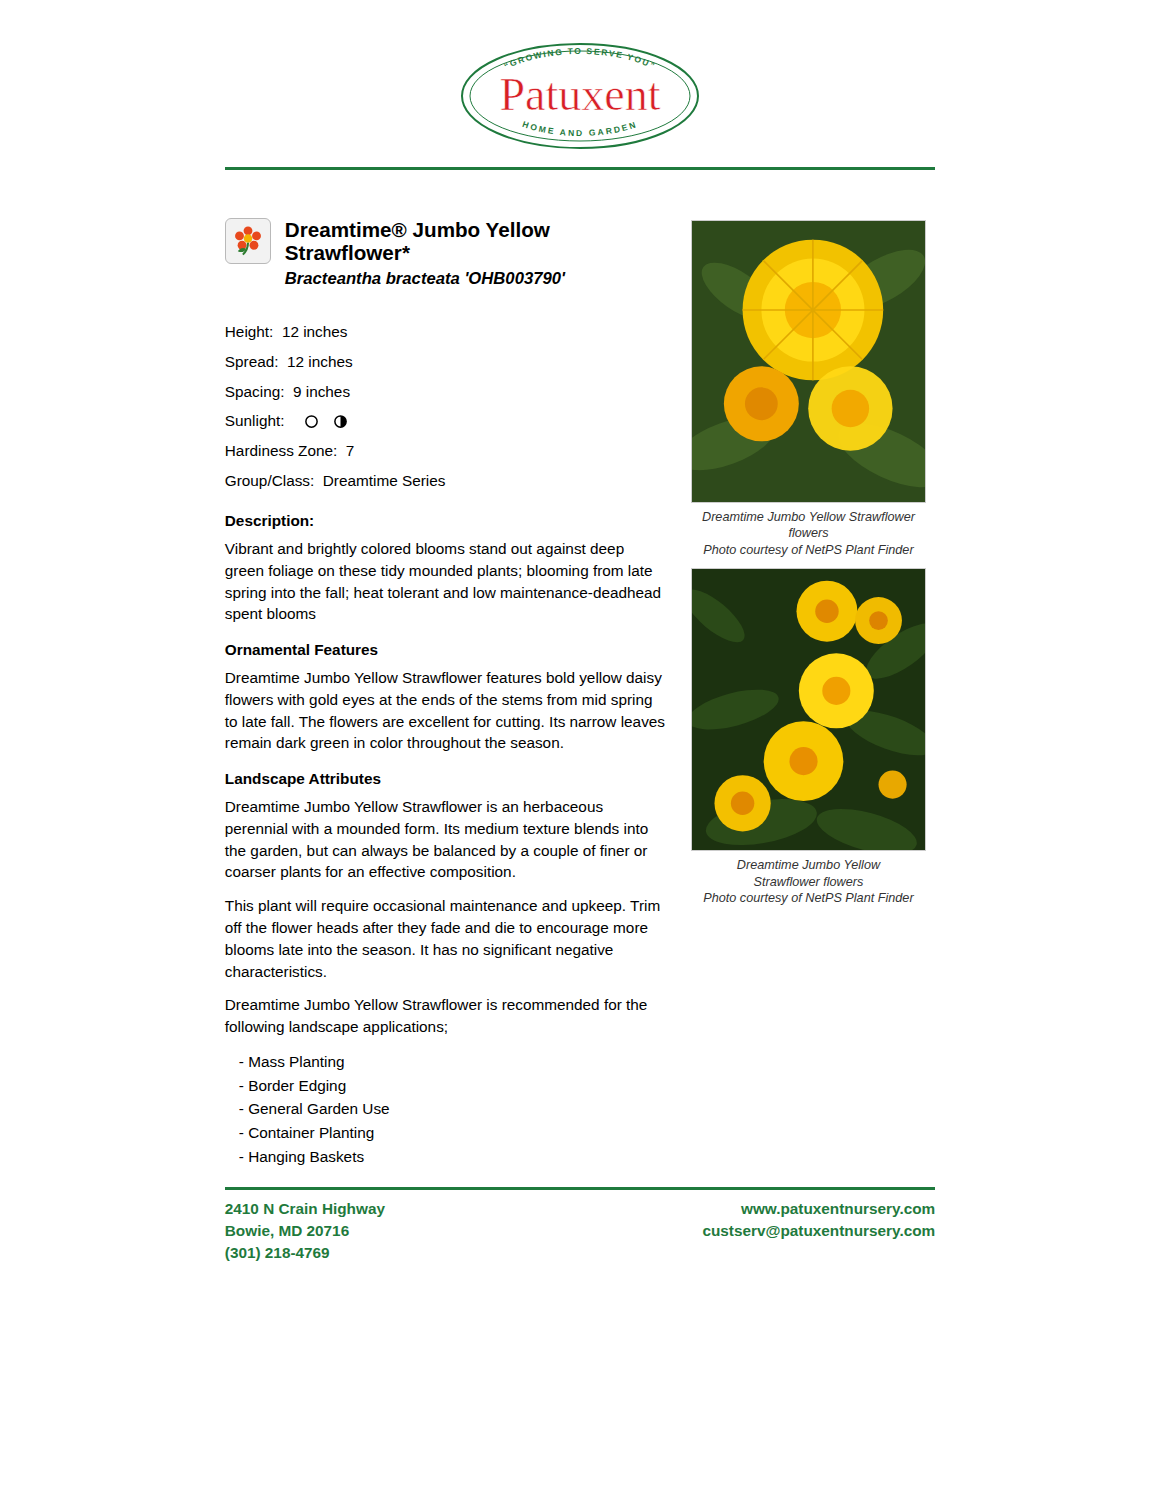“GROWING TO SERVE YOU” HOME AND GARDEN Patuxent
Dreamtime® Jumbo Yellow Strawflower*
Bracteantha bracteata 'OHB003790'
Height: 12 inches
Spread: 12 inches
Spacing: 9 inches
Sunlight:
Hardiness Zone: 7
Group/Class: Dreamtime Series
Description:
Vibrant and brightly colored blooms stand out against deep green foliage on these tidy mounded plants; blooming from late spring into the fall; heat tolerant and low maintenance-deadhead spent blooms
Ornamental Features
Dreamtime Jumbo Yellow Strawflower features bold yellow daisy flowers with gold eyes at the ends of the stems from mid spring to late fall. The flowers are excellent for cutting. Its narrow leaves remain dark green in color throughout the season.
Landscape Attributes
Dreamtime Jumbo Yellow Strawflower is an herbaceous perennial with a mounded form. Its medium texture blends into the garden, but can always be balanced by a couple of finer or coarser plants for an effective composition.
This plant will require occasional maintenance and upkeep. Trim off the flower heads after they fade and die to encourage more blooms late into the season. It has no significant negative characteristics.
Dreamtime Jumbo Yellow Strawflower is recommended for the following landscape applications;
Mass Planting
Border Edging
General Garden Use
Container Planting
Hanging Baskets
Dreamtime Jumbo Yellow Strawflower flowers
Photo courtesy of NetPS Plant Finder
Dreamtime Jumbo Yellow
Strawflower flowers
Photo courtesy of NetPS Plant Finder
2410 N Crain Highway
Bowie, MD 20716
(301) 218-4769
www.patuxentnursery.com
custserv@patuxentnursery.com